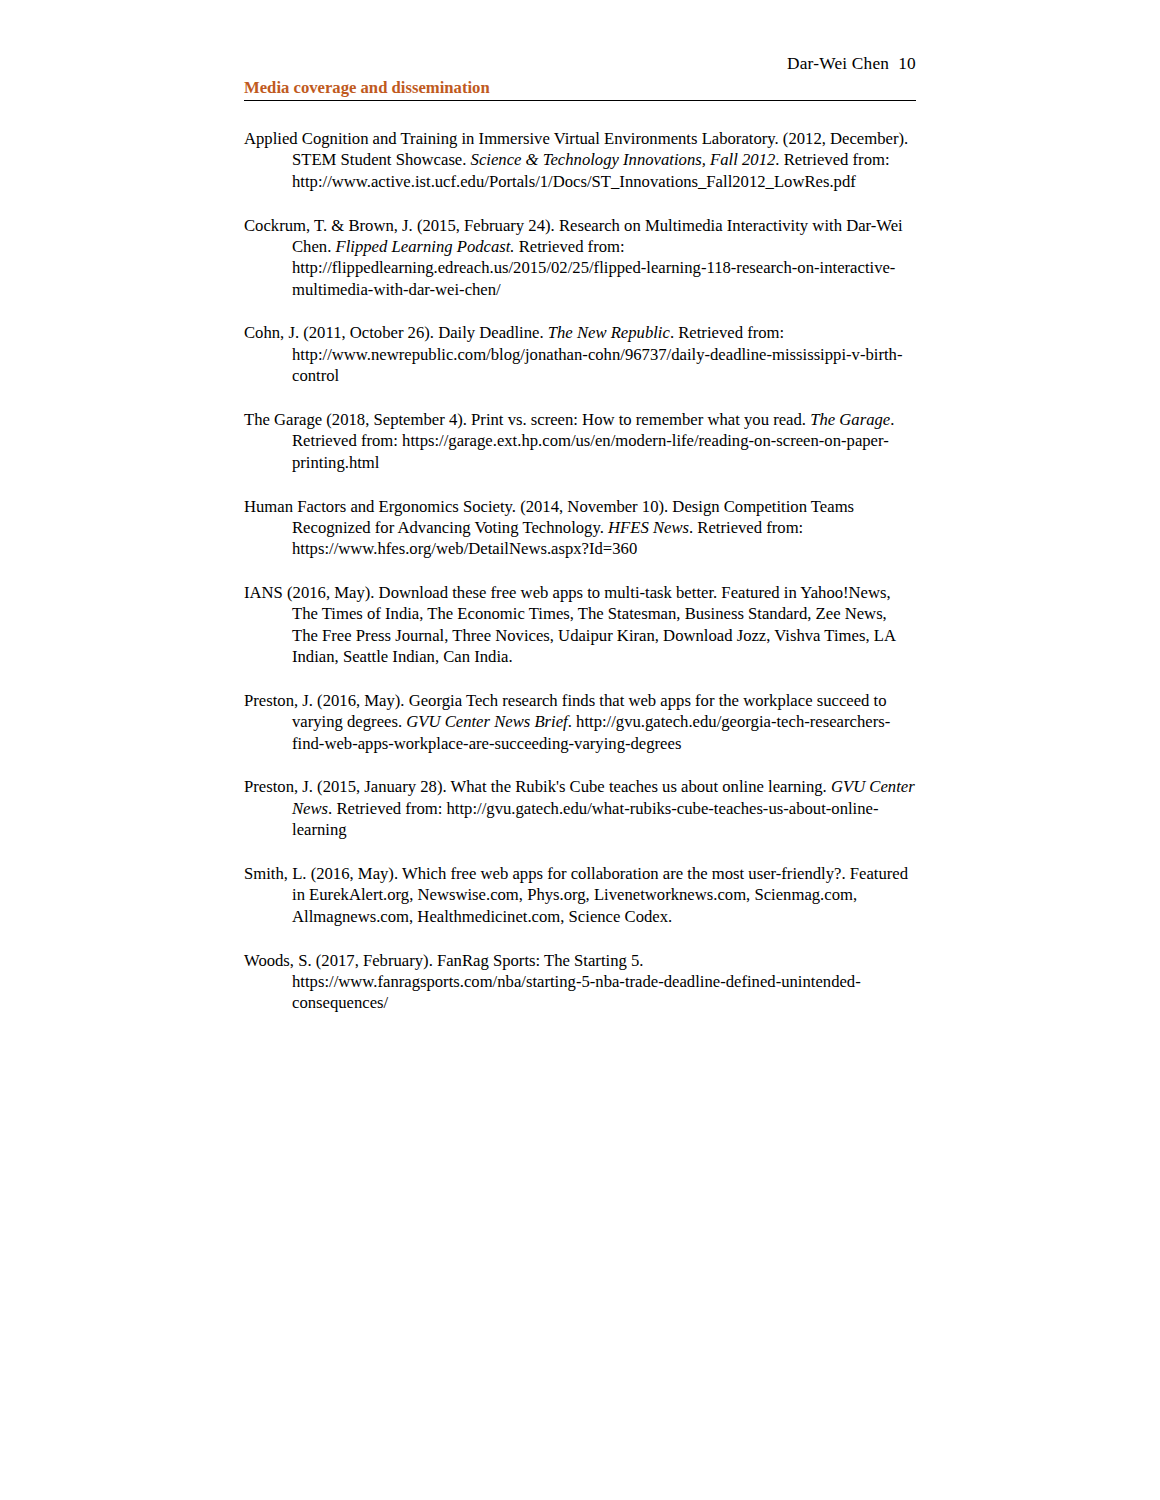Dar-Wei Chen 10
Media coverage and dissemination
Applied Cognition and Training in Immersive Virtual Environments Laboratory. (2012, December). STEM Student Showcase. Science & Technology Innovations, Fall 2012. Retrieved from: http://www.active.ist.ucf.edu/Portals/1/Docs/ST_Innovations_Fall2012_LowRes.pdf
Cockrum, T. & Brown, J. (2015, February 24). Research on Multimedia Interactivity with Dar-Wei Chen. Flipped Learning Podcast. Retrieved from: http://flippedlearning.edreach.us/2015/02/25/flipped-learning-118-research-on-interactive-multimedia-with-dar-wei-chen/
Cohn, J. (2011, October 26). Daily Deadline. The New Republic. Retrieved from: http://www.newrepublic.com/blog/jonathan-cohn/96737/daily-deadline-mississippi-v-birth-control
The Garage (2018, September 4). Print vs. screen: How to remember what you read. The Garage. Retrieved from: https://garage.ext.hp.com/us/en/modern-life/reading-on-screen-on-paper-printing.html
Human Factors and Ergonomics Society. (2014, November 10). Design Competition Teams Recognized for Advancing Voting Technology. HFES News. Retrieved from: https://www.hfes.org/web/DetailNews.aspx?Id=360
IANS (2016, May). Download these free web apps to multi-task better. Featured in Yahoo!News, The Times of India, The Economic Times, The Statesman, Business Standard, Zee News, The Free Press Journal, Three Novices, Udaipur Kiran, Download Jozz, Vishva Times, LA Indian, Seattle Indian, Can India.
Preston, J. (2016, May). Georgia Tech research finds that web apps for the workplace succeed to varying degrees. GVU Center News Brief. http://gvu.gatech.edu/georgia-tech-researchers-find-web-apps-workplace-are-succeeding-varying-degrees
Preston, J. (2015, January 28). What the Rubik's Cube teaches us about online learning. GVU Center News. Retrieved from: http://gvu.gatech.edu/what-rubiks-cube-teaches-us-about-online-learning
Smith, L. (2016, May). Which free web apps for collaboration are the most user-friendly?. Featured in EurekAlert.org, Newswise.com, Phys.org, Livenetworknews.com, Scienmag.com, Allmagnews.com, Healthmedicinet.com, Science Codex.
Woods, S. (2017, February). FanRag Sports: The Starting 5. https://www.fanragsports.com/nba/starting-5-nba-trade-deadline-defined-unintended-consequences/